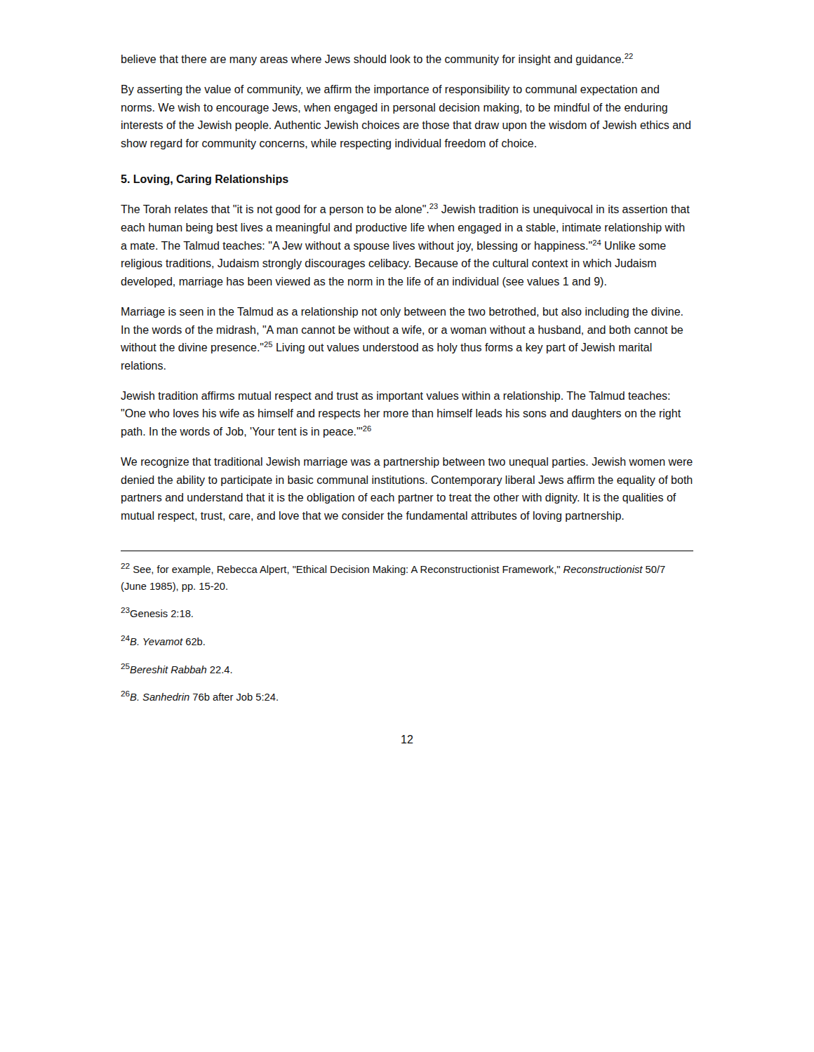believe that there are many areas where Jews should look to the community for insight and guidance.22
By asserting the value of community, we affirm the importance of responsibility to communal expectation and norms. We wish to encourage Jews, when engaged in personal decision making, to be mindful of the enduring interests of the Jewish people. Authentic Jewish choices are those that draw upon the wisdom of Jewish ethics and show regard for community concerns, while respecting individual freedom of choice.
5. Loving, Caring Relationships
The Torah relates that "it is not good for a person to be alone".23 Jewish tradition is unequivocal in its assertion that each human being best lives a meaningful and productive life when engaged in a stable, intimate relationship with a mate. The Talmud teaches: "A Jew without a spouse lives without joy, blessing or happiness."24 Unlike some religious traditions, Judaism strongly discourages celibacy. Because of the cultural context in which Judaism developed, marriage has been viewed as the norm in the life of an individual (see values 1 and 9).
Marriage is seen in the Talmud as a relationship not only between the two betrothed, but also including the divine. In the words of the midrash, "A man cannot be without a wife, or a woman without a husband, and both cannot be without the divine presence."25 Living out values understood as holy thus forms a key part of Jewish marital relations.
Jewish tradition affirms mutual respect and trust as important values within a relationship. The Talmud teaches: "One who loves his wife as himself and respects her more than himself leads his sons and daughters on the right path. In the words of Job, 'Your tent is in peace.'"26
We recognize that traditional Jewish marriage was a partnership between two unequal parties. Jewish women were denied the ability to participate in basic communal institutions. Contemporary liberal Jews affirm the equality of both partners and understand that it is the obligation of each partner to treat the other with dignity. It is the qualities of mutual respect, trust, care, and love that we consider the fundamental attributes of loving partnership.
22 See, for example, Rebecca Alpert, "Ethical Decision Making: A Reconstructionist Framework," Reconstructionist 50/7 (June 1985), pp. 15-20.
23 Genesis 2:18.
24 B. Yevamot 62b.
25 Bereshit Rabbah 22.4.
26 B. Sanhedrin 76b after Job 5:24.
12